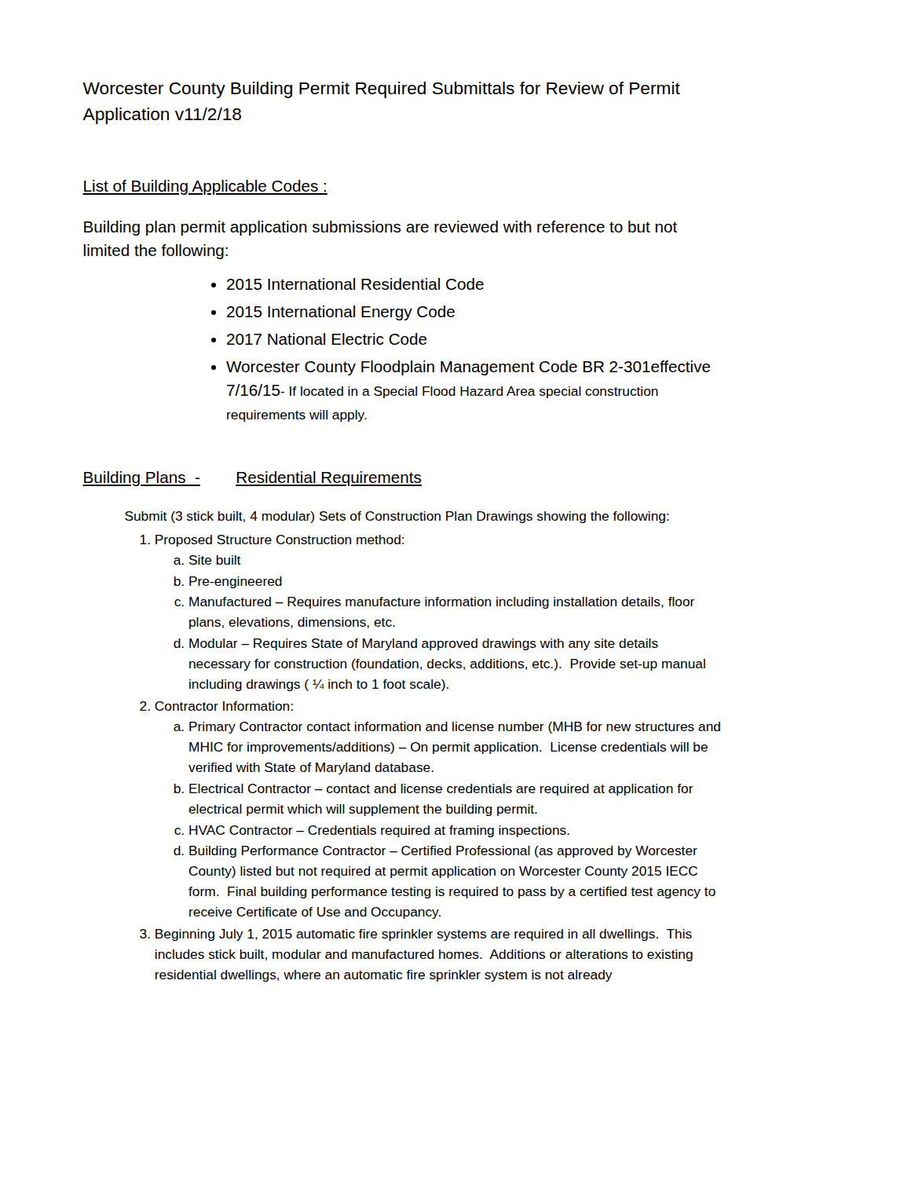Worcester County Building Permit Required Submittals for Review of Permit Application v11/2/18
List of Building Applicable Codes :
Building plan permit application submissions are reviewed with reference to but not limited the following:
2015 International Residential Code
2015 International Energy Code
2017 National Electric Code
Worcester County Floodplain Management Code BR 2-301effective 7/16/15- If located in a Special Flood Hazard Area special construction requirements will apply.
Building Plans - Residential Requirements
Submit (3 stick built, 4 modular) Sets of Construction Plan Drawings showing the following:
Proposed Structure Construction method:
Site built
Pre-engineered
Manufactured – Requires manufacture information including installation details, floor plans, elevations, dimensions, etc.
Modular – Requires State of Maryland approved drawings with any site details necessary for construction (foundation, decks, additions, etc.). Provide set-up manual including drawings ( ¼ inch to 1 foot scale).
Contractor Information:
Primary Contractor contact information and license number (MHB for new structures and MHIC for improvements/additions) – On permit application. License credentials will be verified with State of Maryland database.
Electrical Contractor – contact and license credentials are required at application for electrical permit which will supplement the building permit.
HVAC Contractor – Credentials required at framing inspections.
Building Performance Contractor – Certified Professional (as approved by Worcester County) listed but not required at permit application on Worcester County 2015 IECC form. Final building performance testing is required to pass by a certified test agency to receive Certificate of Use and Occupancy.
Beginning July 1, 2015 automatic fire sprinkler systems are required in all dwellings. This includes stick built, modular and manufactured homes. Additions or alterations to existing residential dwellings, where an automatic fire sprinkler system is not already